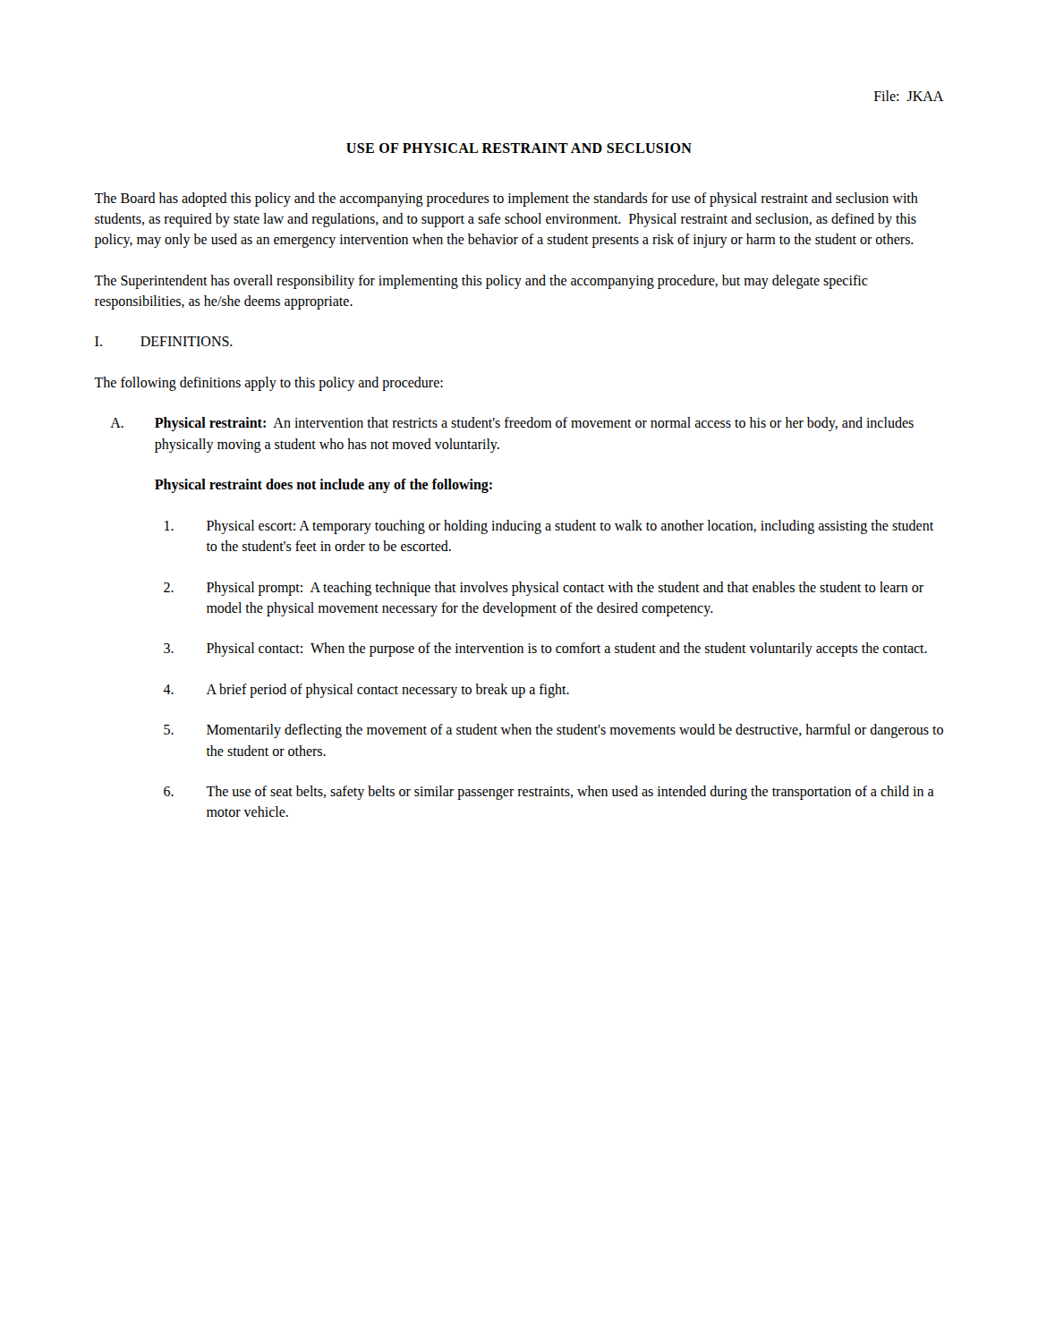File: JKAA
Use of Physical Restraint and Seclusion
The Board has adopted this policy and the accompanying procedures to implement the standards for use of physical restraint and seclusion with students, as required by state law and regulations, and to support a safe school environment. Physical restraint and seclusion, as defined by this policy, may only be used as an emergency intervention when the behavior of a student presents a risk of injury or harm to the student or others.
The Superintendent has overall responsibility for implementing this policy and the accompanying procedure, but may delegate specific responsibilities, as he/she deems appropriate.
I. DEFINITIONS.
The following definitions apply to this policy and procedure:
A.
Physical restraint: An intervention that restricts a student's freedom of movement or normal access to his or her body, and includes physically moving a student who has not moved voluntarily.
Physical restraint does not include any of the following:
1.
Physical escort: A temporary touching or holding inducing a student to walk to another location, including assisting the student to the student's feet in order to be escorted.
2.
Physical prompt: A teaching technique that involves physical contact with the student and that enables the student to learn or model the physical movement necessary for the development of the desired competency.
3.
Physical contact: When the purpose of the intervention is to comfort a student and the student voluntarily accepts the contact.
4.
A brief period of physical contact necessary to break up a fight.
5.
Momentarily deflecting the movement of a student when the student's movements would be destructive, harmful or dangerous to the student or others.
6.
The use of seat belts, safety belts or similar passenger restraints, when used as intended during the transportation of a child in a motor vehicle.